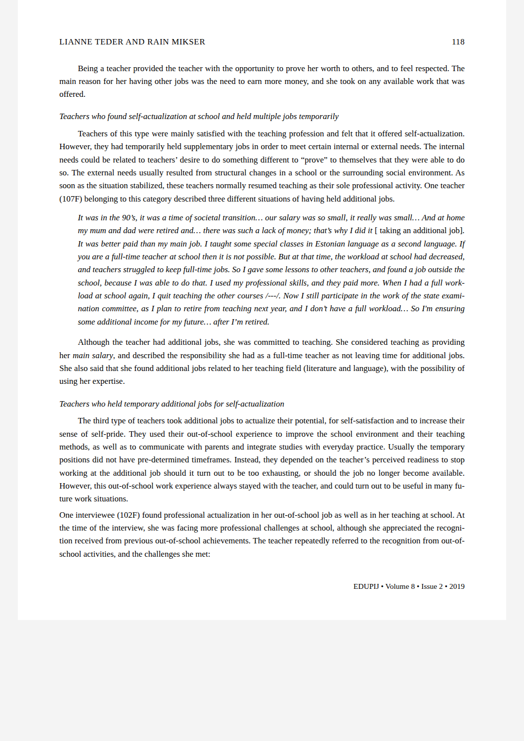Lianne Teder and Rain Mikser 118
Being a teacher provided the teacher with the opportunity to prove her worth to others, and to feel respected. The main reason for her having other jobs was the need to earn more money, and she took on any available work that was offered.
Teachers who found self-actualization at school and held multiple jobs temporarily
Teachers of this type were mainly satisfied with the teaching profession and felt that it offered self-actualization. However, they had temporarily held supplementary jobs in order to meet certain internal or external needs. The internal needs could be related to teachers’ desire to do something different to “prove” to themselves that they were able to do so. The external needs usually resulted from structural changes in a school or the surrounding social environment. As soon as the situation stabilized, these teachers normally resumed teaching as their sole professional activity. One teacher (107F) belonging to this category described three different situations of having held additional jobs.
It was in the 90’s, it was a time of societal transition… our salary was so small, it really was small… And at home my mum and dad were retired and… there was such a lack of money; that’s why I did it [ taking an additional job]. It was better paid than my main job. I taught some special classes in Estonian language as a second language. If you are a full-time teacher at school then it is not possible. But at that time, the workload at school had decreased, and teachers struggled to keep full-time jobs. So I gave some lessons to other teachers, and found a job outside the school, because I was able to do that. I used my professional skills, and they paid more. When I had a full workload at school again, I quit teaching the other courses /---/. Now I still participate in the work of the state examination committee, as I plan to retire from teaching next year, and I don’t have a full workload… So I'm ensuring some additional income for my future… after I’m retired.
Although the teacher had additional jobs, she was committed to teaching. She considered teaching as providing her main salary, and described the responsibility she had as a full-time teacher as not leaving time for additional jobs. She also said that she found additional jobs related to her teaching field (literature and language), with the possibility of using her expertise.
Teachers who held temporary additional jobs for self-actualization
The third type of teachers took additional jobs to actualize their potential, for self-satisfaction and to increase their sense of self-pride. They used their out-of-school experience to improve the school environment and their teaching methods, as well as to communicate with parents and integrate studies with everyday practice. Usually the temporary positions did not have pre-determined timeframes. Instead, they depended on the teacher’s perceived readiness to stop working at the additional job should it turn out to be too exhausting, or should the job no longer become available. However, this out-of-school work experience always stayed with the teacher, and could turn out to be useful in many future work situations.
One interviewee (102F) found professional actualization in her out-of-school job as well as in her teaching at school. At the time of the interview, she was facing more professional challenges at school, although she appreciated the recognition received from previous out-of-school achievements. The teacher repeatedly referred to the recognition from out-of-school activities, and the challenges she met:
EDUPIJ • Volume 8 • Issue 2 • 2019